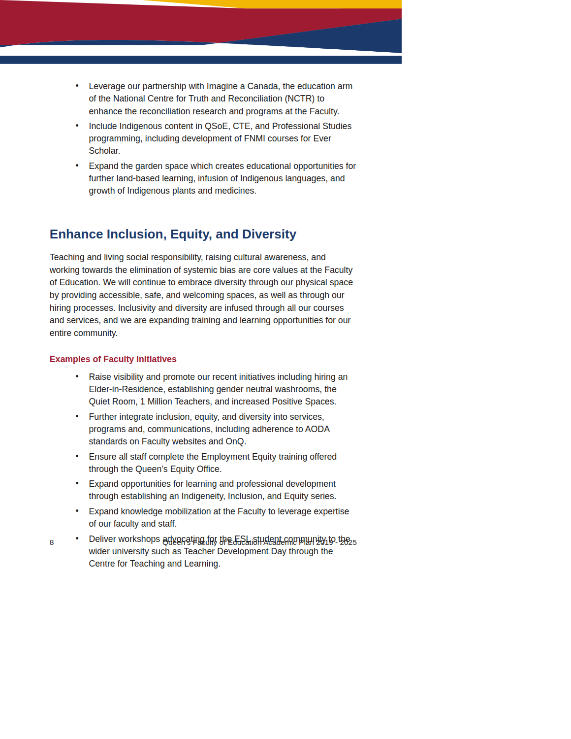Leverage our partnership with Imagine a Canada, the education arm of the National Centre for Truth and Reconciliation (NCTR) to enhance the reconciliation research and programs at the Faculty.
Include Indigenous content in QSoE, CTE, and Professional Studies programming, including development of FNMI courses for Ever Scholar.
Expand the garden space which creates educational opportunities for further land-based learning, infusion of Indigenous languages, and growth of Indigenous plants and medicines.
Enhance Inclusion, Equity, and Diversity
Teaching and living social responsibility, raising cultural awareness, and working towards the elimination of systemic bias are core values at the Faculty of Education. We will continue to embrace diversity through our physical space by providing accessible, safe, and welcoming spaces, as well as through our hiring processes. Inclusivity and diversity are infused through all our courses and services, and we are expanding training and learning opportunities for our entire community.
Examples of Faculty Initiatives
Raise visibility and promote our recent initiatives including hiring an Elder-in-Residence, establishing gender neutral washrooms, the Quiet Room, 1 Million Teachers, and increased Positive Spaces.
Further integrate inclusion, equity, and diversity into services, programs and, communications, including adherence to AODA standards on Faculty websites and OnQ.
Ensure all staff complete the Employment Equity training offered through the Queen’s Equity Office.
Expand opportunities for learning and professional development through establishing an Indigeneity, Inclusion, and Equity series.
Expand knowledge mobilization at the Faculty to leverage expertise of our faculty and staff.
Deliver workshops advocating for the ESL student community to the wider university such as Teacher Development Day through the Centre for Teaching and Learning.
8
Queen’s Faculty of Education Academic Plan 2019 - 2025